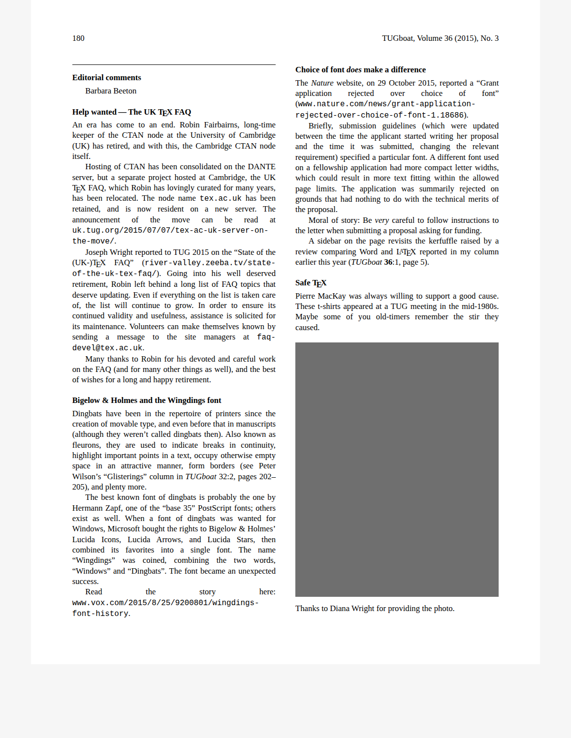180 TUGboat, Volume 36 (2015), No. 3
Editorial comments
Barbara Beeton
Help wanted — The UK TeX FAQ
An era has come to an end. Robin Fairbairns, long-time keeper of the CTAN node at the University of Cambridge (UK) has retired, and with this, the Cambridge CTAN node itself.
Hosting of CTAN has been consolidated on the DANTE server, but a separate project hosted at Cambridge, the UK TeX FAQ, which Robin has lovingly curated for many years, has been relocated. The node name tex.ac.uk has been retained, and is now resident on a new server. The announcement of the move can be read at uk.tug.org/2015/07/07/tex-ac-uk-server-on-the-move/.
Joseph Wright reported to TUG 2015 on the “State of the (UK-)TeX FAQ” (river-valley.zeeba.tv/state-of-the-uk-tex-faq/). Going into his well deserved retirement, Robin left behind a long list of FAQ topics that deserve updating. Even if everything on the list is taken care of, the list will continue to grow. In order to ensure its continued validity and usefulness, assistance is solicited for its maintenance. Volunteers can make themselves known by sending a message to the site managers at faq-devel@tex.ac.uk.
Many thanks to Robin for his devoted and careful work on the FAQ (and for many other things as well), and the best of wishes for a long and happy retirement.
Bigelow & Holmes and the Wingdings font
Dingbats have been in the repertoire of printers since the creation of movable type, and even before that in manuscripts (although they weren’t called dingbats then). Also known as fleurons, they are used to indicate breaks in continuity, highlight important points in a text, occupy otherwise empty space in an attractive manner, form borders (see Peter Wilson’s “Glisterings” column in TUGboat 32:2, pages 202–205), and plenty more.
The best known font of dingbats is probably the one by Hermann Zapf, one of the “base 35” PostScript fonts; others exist as well. When a font of dingbats was wanted for Windows, Microsoft bought the rights to Bigelow & Holmes’ Lucida Icons, Lucida Arrows, and Lucida Stars, then combined its favorites into a single font. The name “Wingdings” was coined, combining the two words, “Windows” and “Dingbats”. The font became an unexpected success.
Read the story here: www.vox.com/2015/8/25/9200801/wingdings-font-history.
Choice of font does make a difference
The Nature website, on 29 October 2015, reported a “Grant application rejected over choice of font” (www.nature.com/news/grant-application-rejected-over-choice-of-font-1.18686).
Briefly, submission guidelines (which were updated between the time the applicant started writing her proposal and the time it was submitted, changing the relevant requirement) specified a particular font. A different font used on a fellowship application had more compact letter widths, which could result in more text fitting within the allowed page limits. The application was summarily rejected on grounds that had nothing to do with the technical merits of the proposal.
Moral of story: Be very careful to follow instructions to the letter when submitting a proposal asking for funding.
A sidebar on the page revisits the kerfuffle raised by a review comparing Word and LaTeX reported in my column earlier this year (TUGboat 36:1, page 5).
Safe TeX
Pierre MacKay was always willing to support a good cause. These t-shirts appeared at a TUG meeting in the mid-1980s. Maybe some of you old-timers remember the stir they caused.
Thanks to Diana Wright for providing the photo.